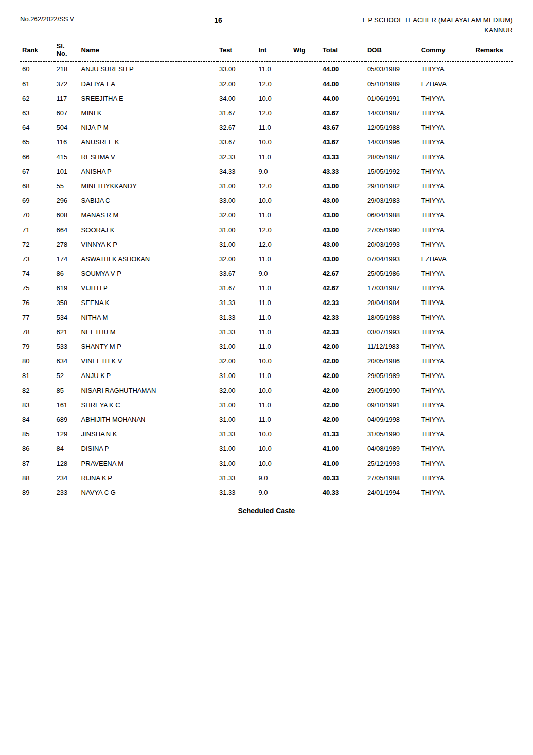No.262/2022/SS V
16
L P SCHOOL TEACHER (MALAYALAM MEDIUM)
KANNUR
| Rank | Sl. No. | Name | Test | Int | Wtg | Total | DOB | Commy | Remarks |
| --- | --- | --- | --- | --- | --- | --- | --- | --- | --- |
| 60 | 218 | ANJU SURESH P | 33.00 | 11.0 | | 44.00 | 05/03/1989 | THIYYA | |
| 61 | 372 | DALIYA T A | 32.00 | 12.0 | | 44.00 | 05/10/1989 | EZHAVA | |
| 62 | 117 | SREEJITHA E | 34.00 | 10.0 | | 44.00 | 01/06/1991 | THIYYA | |
| 63 | 607 | MINI K | 31.67 | 12.0 | | 43.67 | 14/03/1987 | THIYYA | |
| 64 | 504 | NIJA P M | 32.67 | 11.0 | | 43.67 | 12/05/1988 | THIYYA | |
| 65 | 116 | ANUSREE K | 33.67 | 10.0 | | 43.67 | 14/03/1996 | THIYYA | |
| 66 | 415 | RESHMA V | 32.33 | 11.0 | | 43.33 | 28/05/1987 | THIYYA | |
| 67 | 101 | ANISHA P | 34.33 | 9.0 | | 43.33 | 15/05/1992 | THIYYA | |
| 68 | 55 | MINI THYKKANDY | 31.00 | 12.0 | | 43.00 | 29/10/1982 | THIYYA | |
| 69 | 296 | SABIJA C | 33.00 | 10.0 | | 43.00 | 29/03/1983 | THIYYA | |
| 70 | 608 | MANAS R M | 32.00 | 11.0 | | 43.00 | 06/04/1988 | THIYYA | |
| 71 | 664 | SOORAJ K | 31.00 | 12.0 | | 43.00 | 27/05/1990 | THIYYA | |
| 72 | 278 | VINNYA K P | 31.00 | 12.0 | | 43.00 | 20/03/1993 | THIYYA | |
| 73 | 174 | ASWATHI K ASHOKAN | 32.00 | 11.0 | | 43.00 | 07/04/1993 | EZHAVA | |
| 74 | 86 | SOUMYA V P | 33.67 | 9.0 | | 42.67 | 25/05/1986 | THIYYA | |
| 75 | 619 | VIJITH P | 31.67 | 11.0 | | 42.67 | 17/03/1987 | THIYYA | |
| 76 | 358 | SEENA K | 31.33 | 11.0 | | 42.33 | 28/04/1984 | THIYYA | |
| 77 | 534 | NITHA M | 31.33 | 11.0 | | 42.33 | 18/05/1988 | THIYYA | |
| 78 | 621 | NEETHU M | 31.33 | 11.0 | | 42.33 | 03/07/1993 | THIYYA | |
| 79 | 533 | SHANTY M P | 31.00 | 11.0 | | 42.00 | 11/12/1983 | THIYYA | |
| 80 | 634 | VINEETH K V | 32.00 | 10.0 | | 42.00 | 20/05/1986 | THIYYA | |
| 81 | 52 | ANJU K P | 31.00 | 11.0 | | 42.00 | 29/05/1989 | THIYYA | |
| 82 | 85 | NISARI RAGHUTHAMAN | 32.00 | 10.0 | | 42.00 | 29/05/1990 | THIYYA | |
| 83 | 161 | SHREYA K C | 31.00 | 11.0 | | 42.00 | 09/10/1991 | THIYYA | |
| 84 | 689 | ABHIJITH MOHANAN | 31.00 | 11.0 | | 42.00 | 04/09/1998 | THIYYA | |
| 85 | 129 | JINSHA N K | 31.33 | 10.0 | | 41.33 | 31/05/1990 | THIYYA | |
| 86 | 84 | DISINA P | 31.00 | 10.0 | | 41.00 | 04/08/1989 | THIYYA | |
| 87 | 128 | PRAVEENA M | 31.00 | 10.0 | | 41.00 | 25/12/1993 | THIYYA | |
| 88 | 234 | RIJNA K P | 31.33 | 9.0 | | 40.33 | 27/05/1988 | THIYYA | |
| 89 | 233 | NAVYA C G | 31.33 | 9.0 | | 40.33 | 24/01/1994 | THIYYA | |
Scheduled Caste